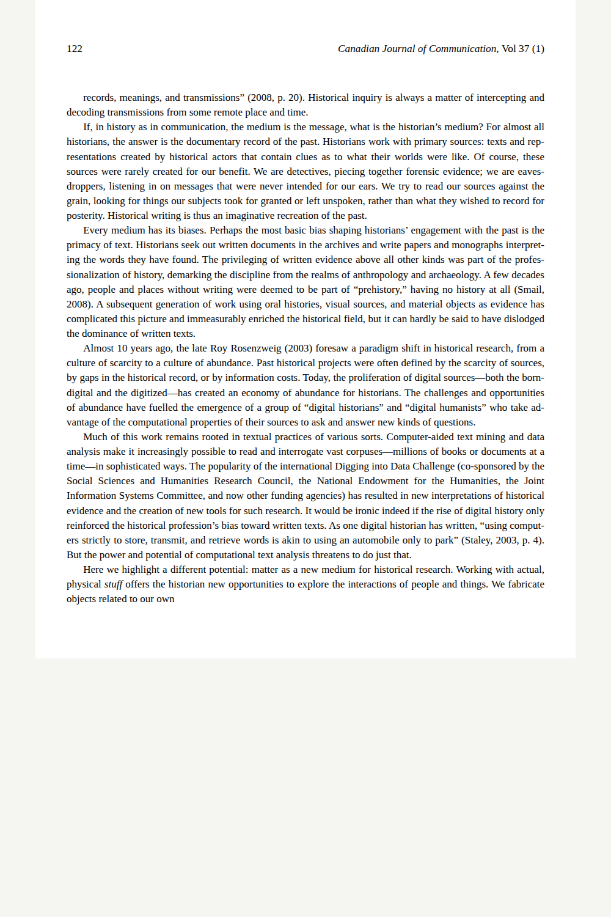122 Canadian Journal of Communication, Vol 37 (1)
Page 122
records, meanings, and transmissions” (2008, p. 20). Historical inquiry is always a matter of intercepting and decoding transmissions from some remote place and time.
If, in history as in communication, the medium is the message, what is the historian’s medium? For almost all historians, the answer is the documentary record of the past. Historians work with primary sources: texts and representations created by historical actors that contain clues as to what their worlds were like. Of course, these sources were rarely created for our benefit. We are detectives, piecing together forensic evidence; we are eavesdroppers, listening in on messages that were never intended for our ears. We try to read our sources against the grain, looking for things our subjects took for granted or left unspoken, rather than what they wished to record for posterity. Historical writing is thus an imaginative recreation of the past.
Every medium has its biases. Perhaps the most basic bias shaping historians’ engagement with the past is the primacy of text. Historians seek out written documents in the archives and write papers and monographs interpreting the words they have found. The privileging of written evidence above all other kinds was part of the professionalization of history, demarking the discipline from the realms of anthropology and archaeology. A few decades ago, people and places without writing were deemed to be part of “prehistory,” having no history at all (Smail, 2008). A subsequent generation of work using oral histories, visual sources, and material objects as evidence has complicated this picture and immeasurably enriched the historical field, but it can hardly be said to have dislodged the dominance of written texts.
Almost 10 years ago, the late Roy Rosenzweig (2003) foresaw a paradigm shift in historical research, from a culture of scarcity to a culture of abundance. Past historical projects were often defined by the scarcity of sources, by gaps in the historical record, or by information costs. Today, the proliferation of digital sources—both the born-digital and the digitized—has created an economy of abundance for historians. The challenges and opportunities of abundance have fuelled the emergence of a group of “digital historians” and “digital humanists” who take advantage of the computational properties of their sources to ask and answer new kinds of questions.
Much of this work remains rooted in textual practices of various sorts. Computer-aided text mining and data analysis make it increasingly possible to read and interrogate vast corpuses—millions of books or documents at a time—in sophisticated ways. The popularity of the international Digging into Data Challenge (co-sponsored by the Social Sciences and Humanities Research Council, the National Endowment for the Humanities, the Joint Information Systems Committee, and now other funding agencies) has resulted in new interpretations of historical evidence and the creation of new tools for such research. It would be ironic indeed if the rise of digital history only reinforced the historical profession’s bias toward written texts. As one digital historian has written, “using computers strictly to store, transmit, and retrieve words is akin to using an automobile only to park” (Staley, 2003, p. 4). But the power and potential of computational text analysis threatens to do just that.
Here we highlight a different potential: matter as a new medium for historical research. Working with actual, physical stuff offers the historian new opportunities to explore the interactions of people and things. We fabricate objects related to our own